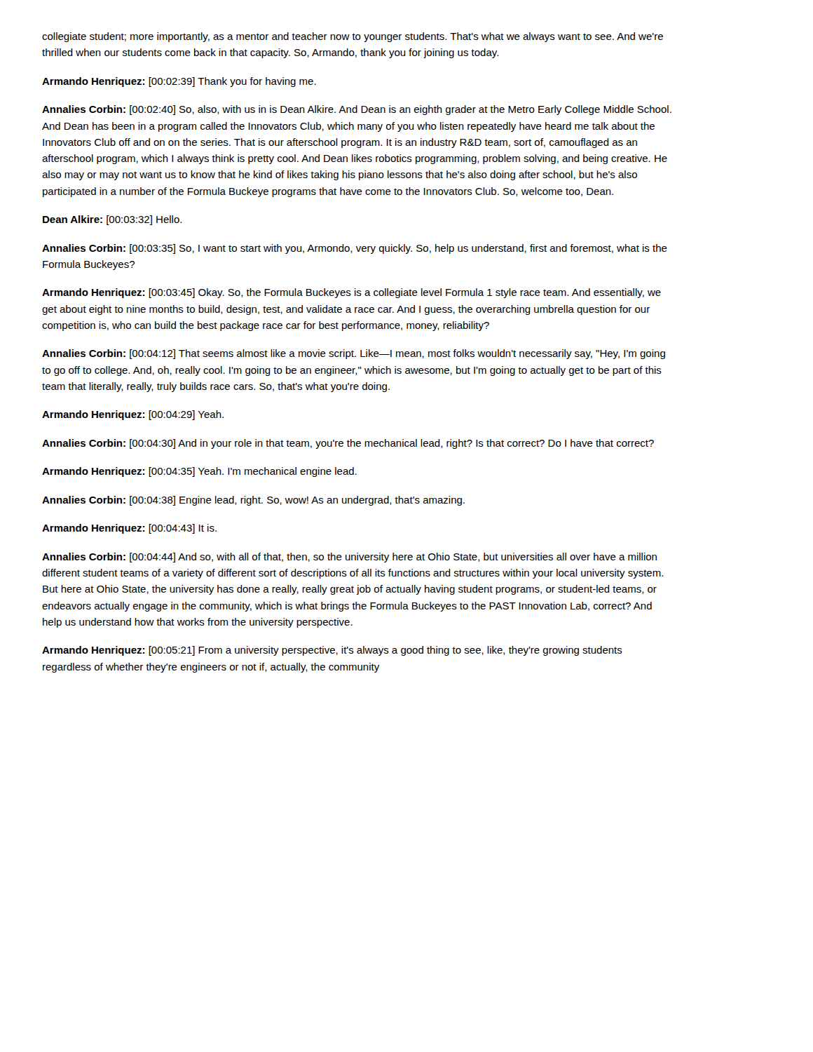collegiate student; more importantly, as a mentor and teacher now to younger students. That's what we always want to see. And we're thrilled when our students come back in that capacity. So, Armando, thank you for joining us today.
Armando Henriquez: [00:02:39] Thank you for having me.
Annalies Corbin: [00:02:40] So, also, with us in is Dean Alkire. And Dean is an eighth grader at the Metro Early College Middle School. And Dean has been in a program called the Innovators Club, which many of you who listen repeatedly have heard me talk about the Innovators Club off and on on the series. That is our afterschool program. It is an industry R&D team, sort of, camouflaged as an afterschool program, which I always think is pretty cool. And Dean likes robotics programming, problem solving, and being creative. He also may or may not want us to know that he kind of likes taking his piano lessons that he's also doing after school, but he's also participated in a number of the Formula Buckeye programs that have come to the Innovators Club. So, welcome too, Dean.
Dean Alkire: [00:03:32] Hello.
Annalies Corbin: [00:03:35] So, I want to start with you, Armondo, very quickly. So, help us understand, first and foremost, what is the Formula Buckeyes?
Armando Henriquez: [00:03:45] Okay. So, the Formula Buckeyes is a collegiate level Formula 1 style race team. And essentially, we get about eight to nine months to build, design, test, and validate a race car. And I guess, the overarching umbrella question for our competition is, who can build the best package race car for best performance, money, reliability?
Annalies Corbin: [00:04:12] That seems almost like a movie script. Like—I mean, most folks wouldn't necessarily say, "Hey, I'm going to go off to college. And, oh, really cool. I'm going to be an engineer," which is awesome, but I'm going to actually get to be part of this team that literally, really, truly builds race cars. So, that's what you're doing.
Armando Henriquez: [00:04:29] Yeah.
Annalies Corbin: [00:04:30] And in your role in that team, you're the mechanical lead, right? Is that correct? Do I have that correct?
Armando Henriquez: [00:04:35] Yeah. I'm mechanical engine lead.
Annalies Corbin: [00:04:38] Engine lead, right. So, wow! As an undergrad, that's amazing.
Armando Henriquez: [00:04:43] It is.
Annalies Corbin: [00:04:44] And so, with all of that, then, so the university here at Ohio State, but universities all over have a million different student teams of a variety of different sort of descriptions of all its functions and structures within your local university system. But here at Ohio State, the university has done a really, really great job of actually having student programs, or student-led teams, or endeavors actually engage in the community, which is what brings the Formula Buckeyes to the PAST Innovation Lab, correct? And help us understand how that works from the university perspective.
Armando Henriquez: [00:05:21] From a university perspective, it's always a good thing to see, like, they're growing students regardless of whether they're engineers or not if, actually, the community